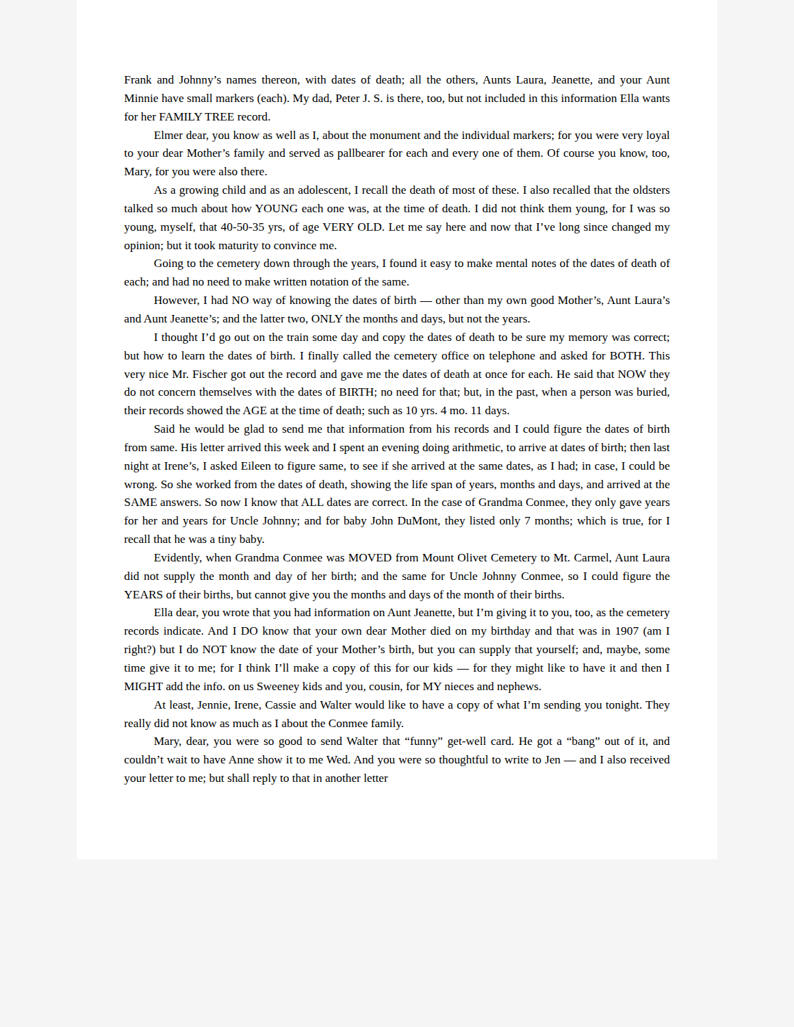Frank and Johnny’s names thereon, with dates of death; all the others, Aunts Laura, Jeanette, and your Aunt Minnie have small markers (each). My dad, Peter J. S. is there, too, but not included in this information Ella wants for her FAMILY TREE record.
Elmer dear, you know as well as I, about the monument and the individual markers; for you were very loyal to your dear Mother’s family and served as pallbearer for each and every one of them. Of course you know, too, Mary, for you were also there.
As a growing child and as an adolescent, I recall the death of most of these. I also recalled that the oldsters talked so much about how YOUNG each one was, at the time of death. I did not think them young, for I was so young, myself, that 40-50-35 yrs, of age VERY OLD. Let me say here and now that I’ve long since changed my opinion; but it took maturity to convince me.
Going to the cemetery down through the years, I found it easy to make mental notes of the dates of death of each; and had no need to make written notation of the same.
However, I had NO way of knowing the dates of birth — other than my own good Mother’s, Aunt Laura’s and Aunt Jeanette’s; and the latter two, ONLY the months and days, but not the years.
I thought I’d go out on the train some day and copy the dates of death to be sure my memory was correct; but how to learn the dates of birth. I finally called the cemetery office on telephone and asked for BOTH. This very nice Mr. Fischer got out the record and gave me the dates of death at once for each. He said that NOW they do not concern themselves with the dates of BIRTH; no need for that; but, in the past, when a person was buried, their records showed the AGE at the time of death; such as 10 yrs. 4 mo. 11 days.
Said he would be glad to send me that information from his records and I could figure the dates of birth from same. His letter arrived this week and I spent an evening doing arithmetic, to arrive at dates of birth; then last night at Irene’s, I asked Eileen to figure same, to see if she arrived at the same dates, as I had; in case, I could be wrong. So she worked from the dates of death, showing the life span of years, months and days, and arrived at the SAME answers. So now I know that ALL dates are correct. In the case of Grandma Conmee, they only gave years for her and years for Uncle Johnny; and for baby John DuMont, they listed only 7 months; which is true, for I recall that he was a tiny baby.
Evidently, when Grandma Conmee was MOVED from Mount Olivet Cemetery to Mt. Carmel, Aunt Laura did not supply the month and day of her birth; and the same for Uncle Johnny Conmee, so I could figure the YEARS of their births, but cannot give you the months and days of the month of their births.
Ella dear, you wrote that you had information on Aunt Jeanette, but I’m giving it to you, too, as the cemetery records indicate. And I DO know that your own dear Mother died on my birthday and that was in 1907 (am I right?) but I do NOT know the date of your Mother’s birth, but you can supply that yourself; and, maybe, some time give it to me; for I think I’ll make a copy of this for our kids — for they might like to have it and then I MIGHT add the info. on us Sweeney kids and you, cousin, for MY nieces and nephews.
At least, Jennie, Irene, Cassie and Walter would like to have a copy of what I’m sending you tonight. They really did not know as much as I about the Conmee family.
Mary, dear, you were so good to send Walter that “funny” get-well card. He got a “bang” out of it, and couldn’t wait to have Anne show it to me Wed. And you were so thoughtful to write to Jen — and I also received your letter to me; but shall reply to that in another letter